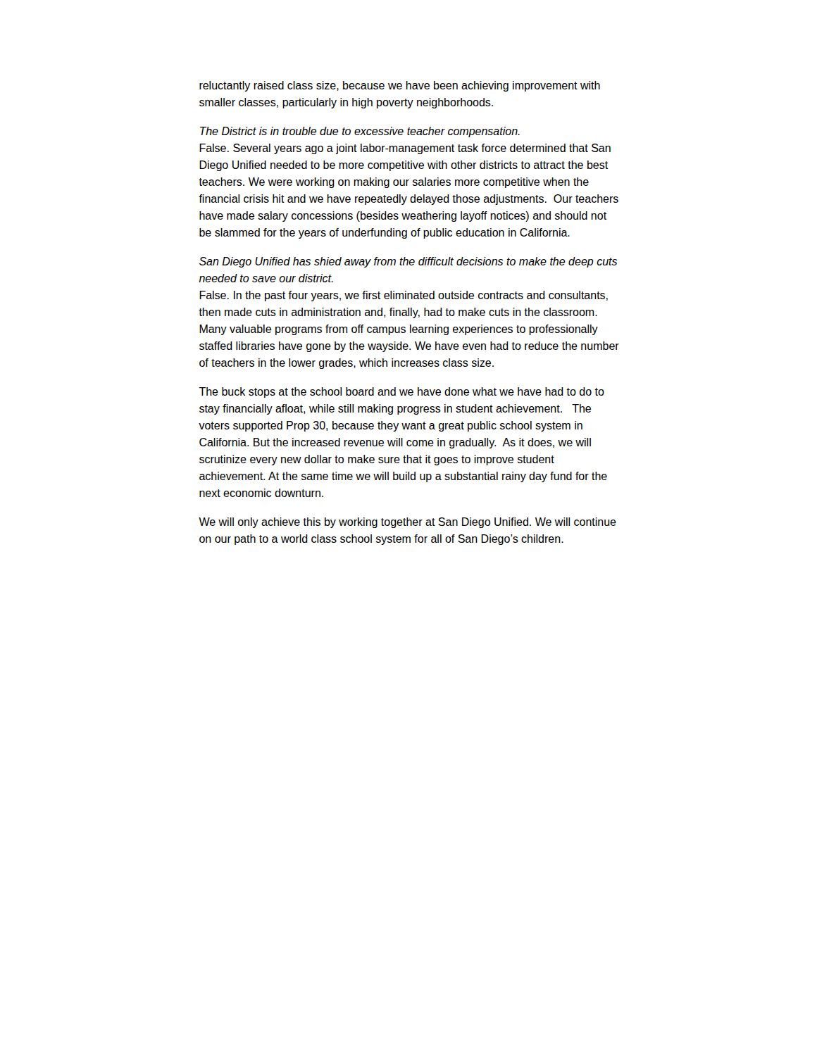reluctantly raised class size, because we have been achieving improvement with smaller classes, particularly in high poverty neighborhoods.
The District is in trouble due to excessive teacher compensation.
False. Several years ago a joint labor-management task force determined that San Diego Unified needed to be more competitive with other districts to attract the best teachers. We were working on making our salaries more competitive when the financial crisis hit and we have repeatedly delayed those adjustments. Our teachers have made salary concessions (besides weathering layoff notices) and should not be slammed for the years of underfunding of public education in California.
San Diego Unified has shied away from the difficult decisions to make the deep cuts needed to save our district.
False. In the past four years, we first eliminated outside contracts and consultants, then made cuts in administration and, finally, had to make cuts in the classroom. Many valuable programs from off campus learning experiences to professionally staffed libraries have gone by the wayside. We have even had to reduce the number of teachers in the lower grades, which increases class size.
The buck stops at the school board and we have done what we have had to do to stay financially afloat, while still making progress in student achievement. The voters supported Prop 30, because they want a great public school system in California. But the increased revenue will come in gradually. As it does, we will scrutinize every new dollar to make sure that it goes to improve student achievement. At the same time we will build up a substantial rainy day fund for the next economic downturn.
We will only achieve this by working together at San Diego Unified. We will continue on our path to a world class school system for all of San Diego’s children.